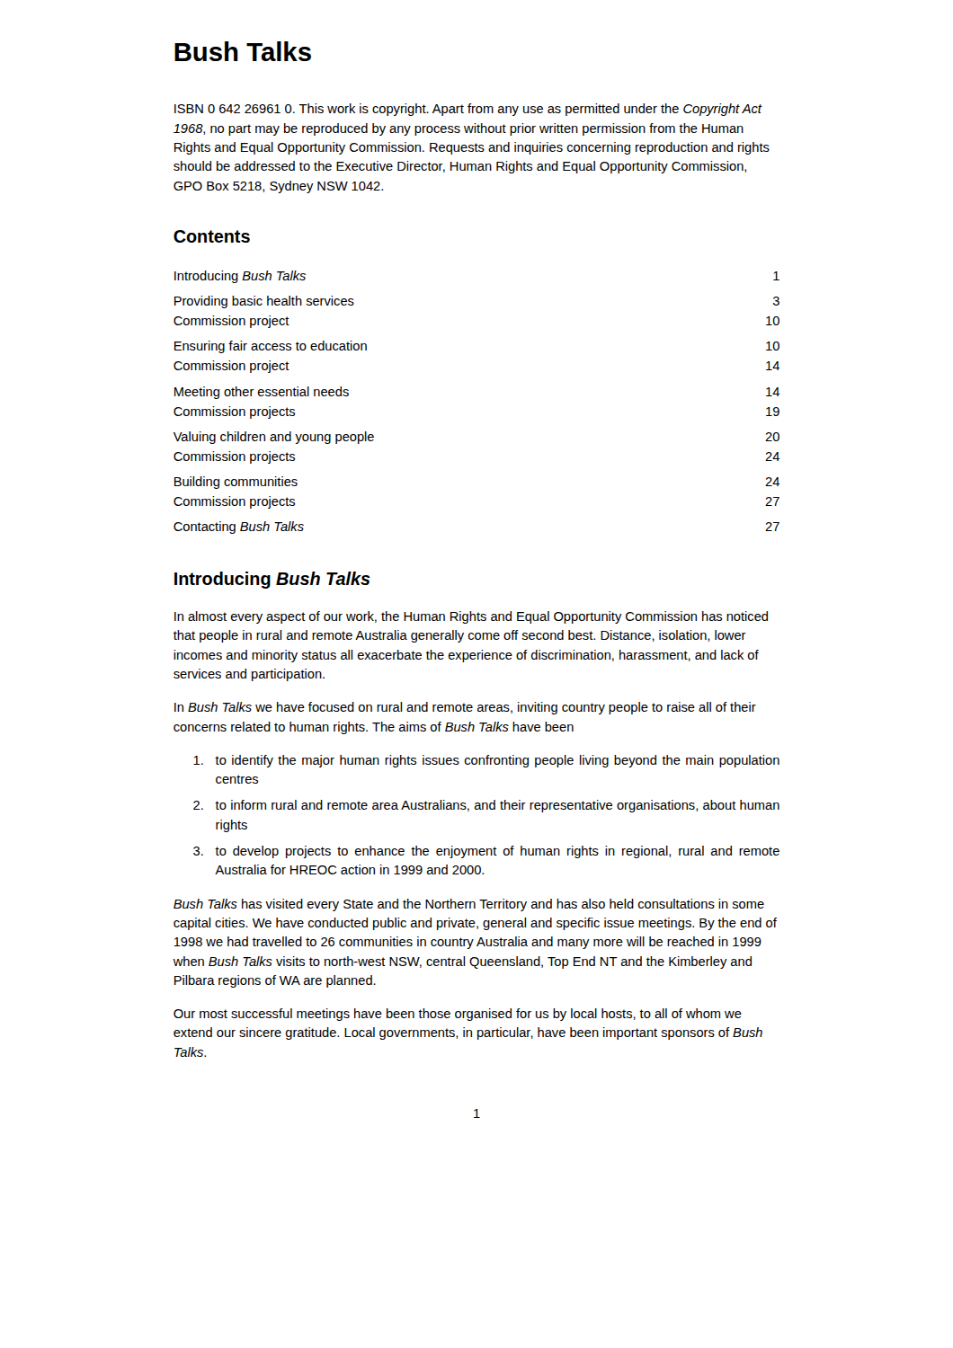Bush Talks
ISBN 0 642 26961 0. This work is copyright. Apart from any use as permitted under the Copyright Act 1968, no part may be reproduced by any process without prior written permission from the Human Rights and Equal Opportunity Commission. Requests and inquiries concerning reproduction and rights should be addressed to the Executive Director, Human Rights and Equal Opportunity Commission, GPO Box 5218, Sydney NSW 1042.
Contents
| Introducing Bush Talks | 1 |
| Providing basic health services | 3 |
| Commission project | 10 |
| Ensuring fair access to education | 10 |
| Commission project | 14 |
| Meeting other essential needs | 14 |
| Commission projects | 19 |
| Valuing children and young people | 20 |
| Commission projects | 24 |
| Building communities | 24 |
| Commission projects | 27 |
| Contacting Bush Talks | 27 |
Introducing Bush Talks
In almost every aspect of our work, the Human Rights and Equal Opportunity Commission has noticed that people in rural and remote Australia generally come off second best. Distance, isolation, lower incomes and minority status all exacerbate the experience of discrimination, harassment, and lack of services and participation.
In Bush Talks we have focused on rural and remote areas, inviting country people to raise all of their concerns related to human rights. The aims of Bush Talks have been
to identify the major human rights issues confronting people living beyond the main population centres
to inform rural and remote area Australians, and their representative organisations, about human rights
to develop projects to enhance the enjoyment of human rights in regional, rural and remote Australia for HREOC action in 1999 and 2000.
Bush Talks has visited every State and the Northern Territory and has also held consultations in some capital cities. We have conducted public and private, general and specific issue meetings. By the end of 1998 we had travelled to 26 communities in country Australia and many more will be reached in 1999 when Bush Talks visits to north-west NSW, central Queensland, Top End NT and the Kimberley and Pilbara regions of WA are planned.
Our most successful meetings have been those organised for us by local hosts, to all of whom we extend our sincere gratitude. Local governments, in particular, have been important sponsors of Bush Talks.
1